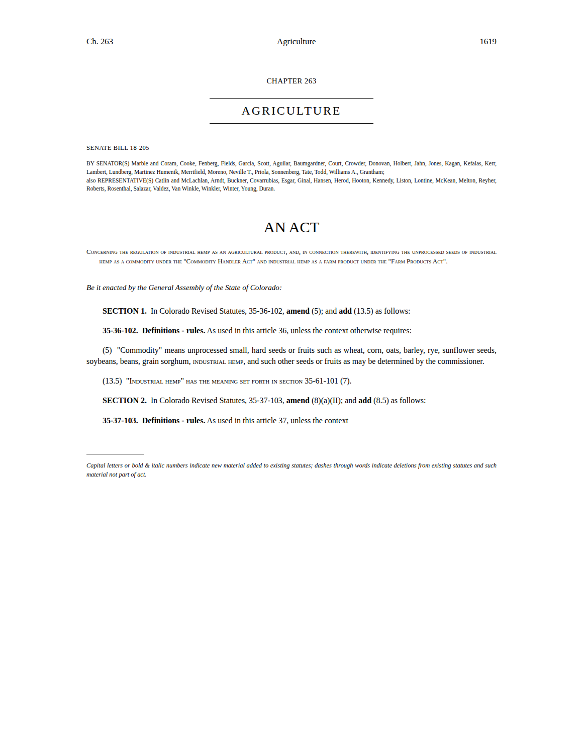Ch. 263 Agriculture 1619
CHAPTER 263
AGRICULTURE
SENATE BILL 18-205
BY SENATOR(S) Marble and Coram, Cooke, Fenberg, Fields, Garcia, Scott, Aguilar, Baumgardner, Court, Crowder, Donovan, Holbert, Jahn, Jones, Kagan, Kefalas, Kerr, Lambert, Lundberg, Martinez Humenik, Merrifield, Moreno, Neville T., Priola, Sonnenberg, Tate, Todd, Williams A., Grantham;
also REPRESENTATIVE(S) Catlin and McLachlan, Arndt, Buckner, Covarrubias, Esgar, Ginal, Hansen, Herod, Hooton, Kennedy, Liston, Lontine, McKean, Melton, Reyher, Roberts, Rosenthal, Salazar, Valdez, Van Winkle, Winkler, Winter, Young, Duran.
AN ACT
Concerning the regulation of industrial hemp as an agricultural product, and, in connection therewith, identifying the unprocessed seeds of industrial hemp as a commodity under the "Commodity Handler Act" and industrial hemp as a farm product under the "Farm Products Act".
Be it enacted by the General Assembly of the State of Colorado:
SECTION 1. In Colorado Revised Statutes, 35-36-102, amend (5); and add (13.5) as follows:
35-36-102. Definitions - rules. As used in this article 36, unless the context otherwise requires:
(5) "Commodity" means unprocessed small, hard seeds or fruits such as wheat, corn, oats, barley, rye, sunflower seeds, soybeans, beans, grain sorghum, industrial hemp, and such other seeds or fruits as may be determined by the commissioner.
(13.5) "Industrial hemp" has the meaning set forth in section 35-61-101 (7).
SECTION 2. In Colorado Revised Statutes, 35-37-103, amend (8)(a)(II); and add (8.5) as follows:
35-37-103. Definitions - rules. As used in this article 37, unless the context
Capital letters or bold & italic numbers indicate new material added to existing statutes; dashes through words indicate deletions from existing statutes and such material not part of act.